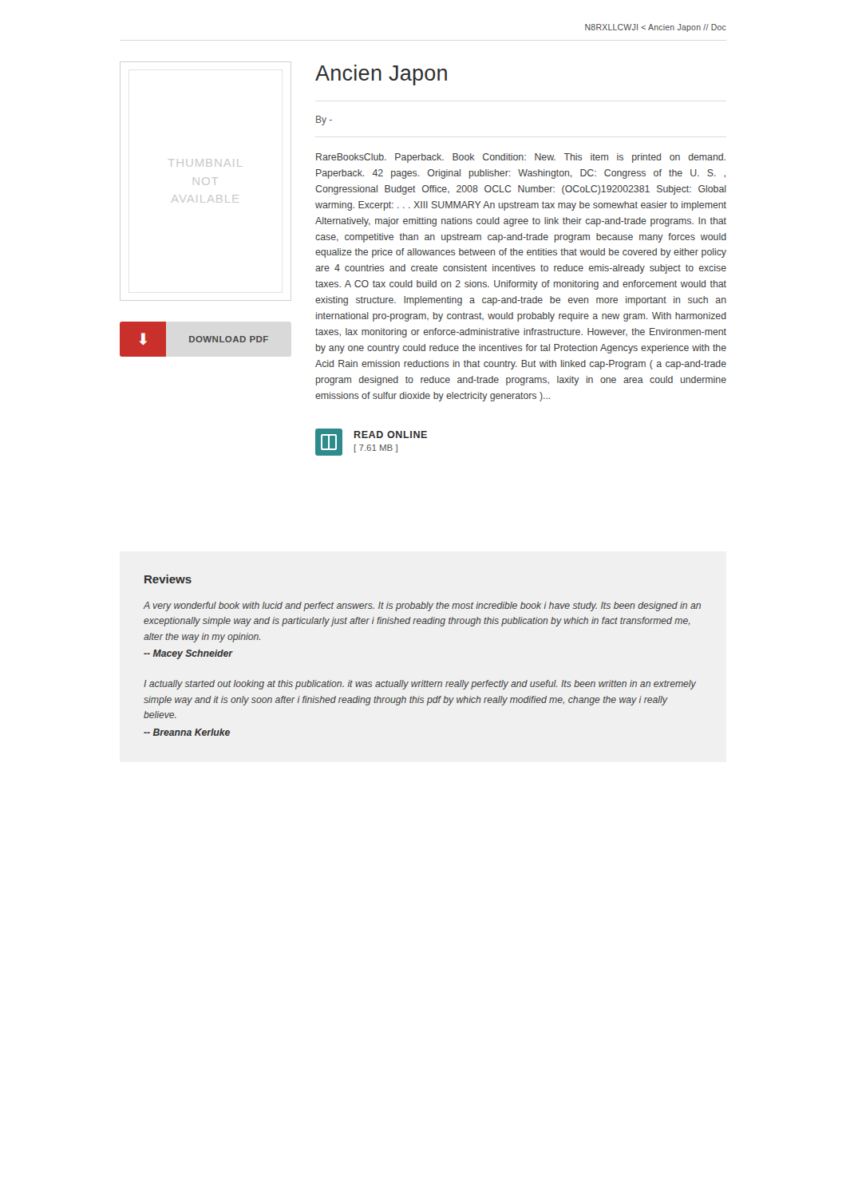N8RXLLCWJI < Ancien Japon // Doc
THUMBNAIL
NOT
AVAILABLE
⬇
DOWNLOAD PDF
Ancien Japon
By -
RareBooksClub. Paperback. Book Condition: New. This item is printed on demand. Paperback. 42 pages. Original publisher: Washington, DC: Congress of the U. S. , Congressional Budget Office, 2008 OCLC Number: (OCoLC)192002381 Subject: Global warming. Excerpt: . . . XIII SUMMARY An upstream tax may be somewhat easier to implement Alternatively, major emitting nations could agree to link their cap-and-trade programs. In that case, competitive than an upstream cap-and-trade program because many forces would equalize the price of allowances between of the entities that would be covered by either policy are 4 countries and create consistent incentives to reduce emis-already subject to excise taxes. A CO tax could build on 2 sions. Uniformity of monitoring and enforcement would that existing structure. Implementing a cap-and-trade be even more important in such an international pro-program, by contrast, would probably require a new gram. With harmonized taxes, lax monitoring or enforce-administrative infrastructure. However, the Environmen-ment by any one country could reduce the incentives for tal Protection Agencys experience with the Acid Rain emission reductions in that country. But with linked cap-Program ( a cap-and-trade program designed to reduce and-trade programs, laxity in one area could undermine emissions of sulfur dioxide by electricity generators )...
READ ONLINE
[ 7.61 MB ]
Reviews
A very wonderful book with lucid and perfect answers. It is probably the most incredible book i have study. Its been designed in an exceptionally simple way and is particularly just after i finished reading through this publication by which in fact transformed me, alter the way in my opinion.
-- Macey Schneider
I actually started out looking at this publication. it was actually writtern really perfectly and useful. Its been written in an extremely simple way and it is only soon after i finished reading through this pdf by which really modified me, change the way i really believe.
-- Breanna Kerluke